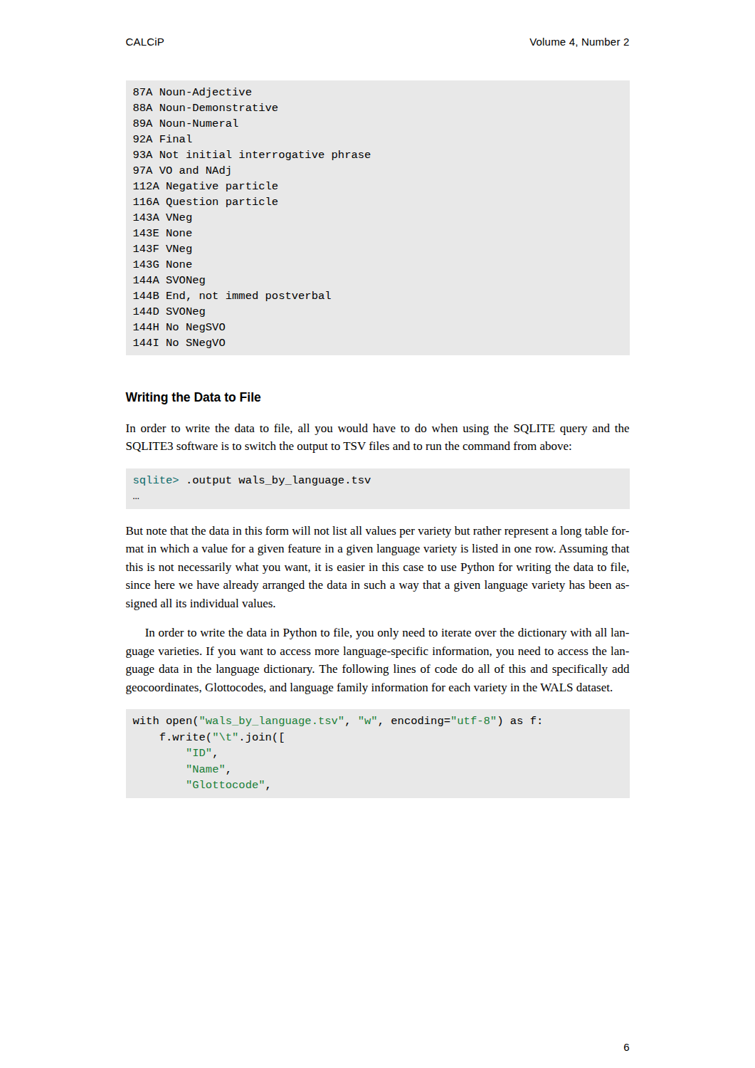CALCiP
Volume 4, Number 2
87A Noun-Adjective
88A Noun-Demonstrative
89A Noun-Numeral
92A Final
93A Not initial interrogative phrase
97A VO and NAdj
112A Negative particle
116A Question particle
143A VNeg
143E None
143F VNeg
143G None
144A SVONeg
144B End, not immed postverbal
144D SVONeg
144H No NegSVO
144I No SNegVO
Writing the Data to File
In order to write the data to file, all you would have to do when using the SQLITE query and the SQLITE3 software is to switch the output to TSV files and to run the command from above:
sqlite> .output wals_by_language.tsv
…
But note that the data in this form will not list all values per variety but rather represent a long table format in which a value for a given feature in a given language variety is listed in one row. Assuming that this is not necessarily what you want, it is easier in this case to use Python for writing the data to file, since here we have already arranged the data in such a way that a given language variety has been assigned all its individual values.
In order to write the data in Python to file, you only need to iterate over the dictionary with all language varieties. If you want to access more language-specific information, you need to access the language data in the language dictionary. The following lines of code do all of this and specifically add geocoordinates, Glottocodes, and language family information for each variety in the WALS dataset.
with open("wals_by_language.tsv", "w", encoding="utf-8") as f:
    f.write("\t".join([
        "ID",
        "Name",
        "Glottocode",
6